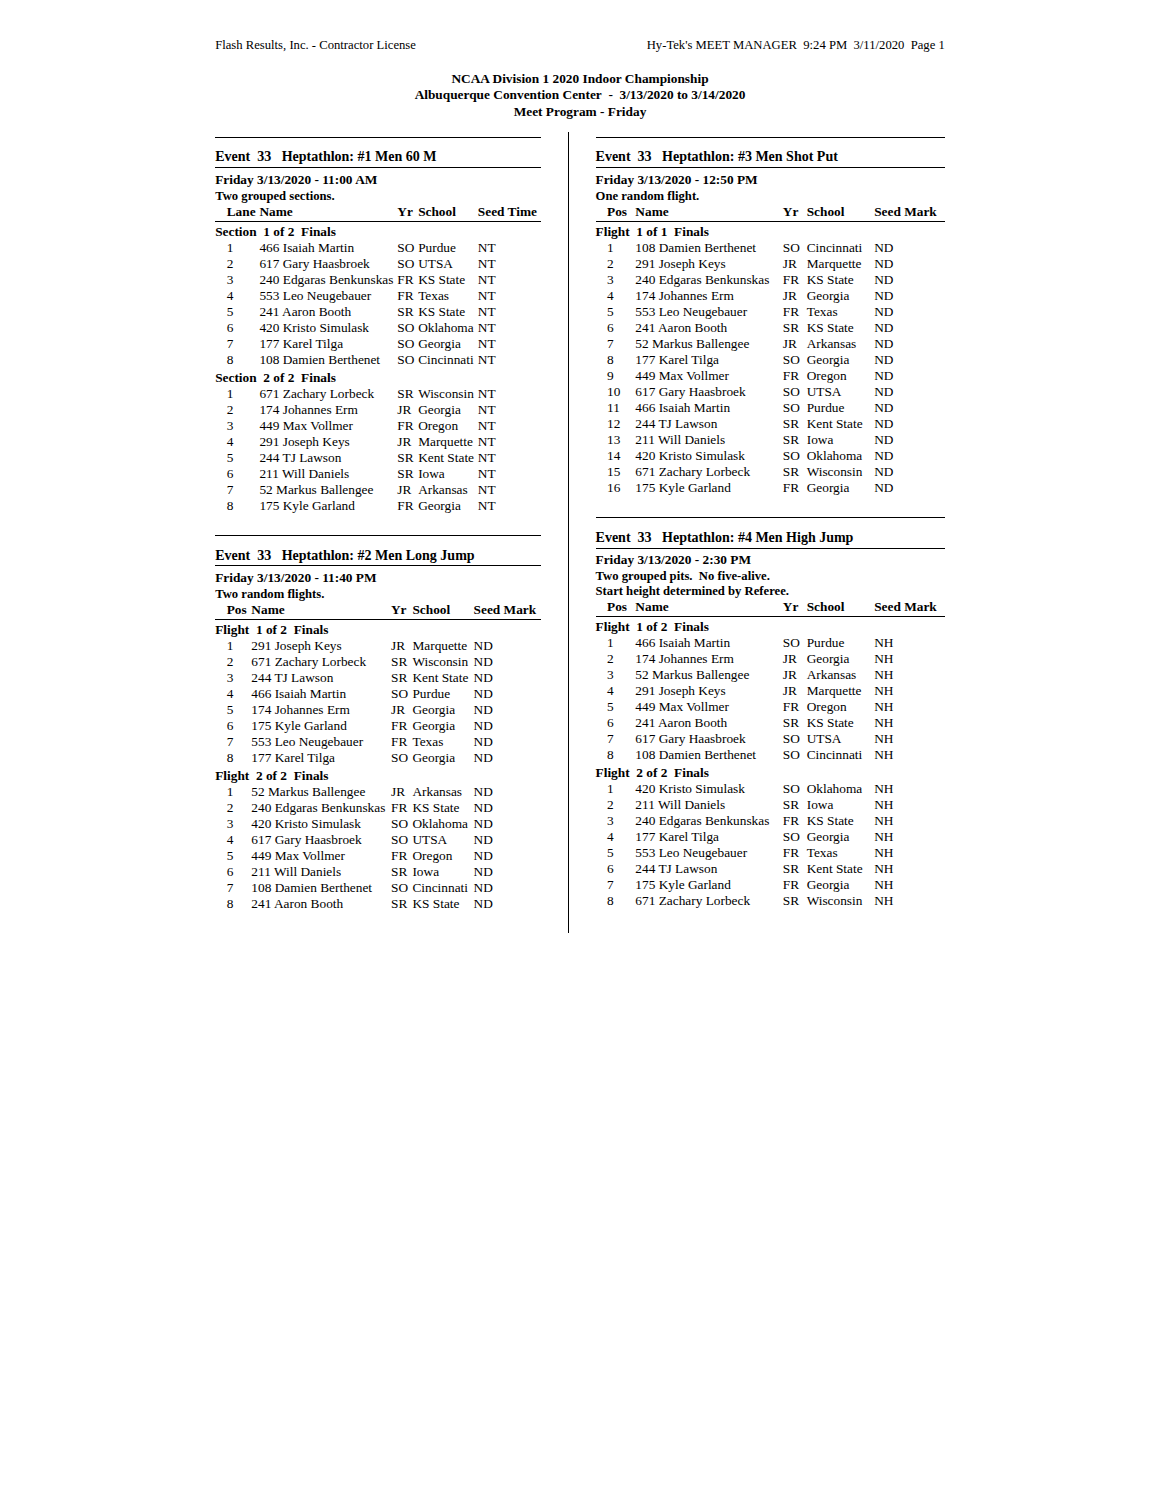Flash Results, Inc. - Contractor License
Hy-Tek's MEET MANAGER 9:24 PM 3/11/2020 Page 1
NCAA Division 1 2020 Indoor Championship
Albuquerque Convention Center - 3/13/2020 to 3/14/2020
Meet Program - Friday
Event 33 Heptathlon: #1 Men 60 M
Friday 3/13/2020 - 11:00 AM
Two grouped sections.
| Lane | Name | Yr | School | Seed Time |
| --- | --- | --- | --- | --- |
| Section 1 of 2 Finals |
| 1 | 466 Isaiah Martin | SO | Purdue | NT |
| 2 | 617 Gary Haasbroek | SO | UTSA | NT |
| 3 | 240 Edgaras Benkunskas | FR | KS State | NT |
| 4 | 553 Leo Neugebauer | FR | Texas | NT |
| 5 | 241 Aaron Booth | SR | KS State | NT |
| 6 | 420 Kristo Simulask | SO | Oklahoma | NT |
| 7 | 177 Karel Tilga | SO | Georgia | NT |
| 8 | 108 Damien Berthenet | SO | Cincinnati | NT |
| Section 2 of 2 Finals |
| 1 | 671 Zachary Lorbeck | SR | Wisconsin | NT |
| 2 | 174 Johannes Erm | JR | Georgia | NT |
| 3 | 449 Max Vollmer | FR | Oregon | NT |
| 4 | 291 Joseph Keys | JR | Marquette | NT |
| 5 | 244 TJ Lawson | SR | Kent State | NT |
| 6 | 211 Will Daniels | SR | Iowa | NT |
| 7 | 52 Markus Ballengee | JR | Arkansas | NT |
| 8 | 175 Kyle Garland | FR | Georgia | NT |
Event 33 Heptathlon: #2 Men Long Jump
Friday 3/13/2020 - 11:40 PM
Two random flights.
| Pos | Name | Yr | School | Seed Mark |
| --- | --- | --- | --- | --- |
| Flight 1 of 2 Finals |
| 1 | 291 Joseph Keys | JR | Marquette | ND |
| 2 | 671 Zachary Lorbeck | SR | Wisconsin | ND |
| 3 | 244 TJ Lawson | SR | Kent State | ND |
| 4 | 466 Isaiah Martin | SO | Purdue | ND |
| 5 | 174 Johannes Erm | JR | Georgia | ND |
| 6 | 175 Kyle Garland | FR | Georgia | ND |
| 7 | 553 Leo Neugebauer | FR | Texas | ND |
| 8 | 177 Karel Tilga | SO | Georgia | ND |
| Flight 2 of 2 Finals |
| 1 | 52 Markus Ballengee | JR | Arkansas | ND |
| 2 | 240 Edgaras Benkunskas | FR | KS State | ND |
| 3 | 420 Kristo Simulask | SO | Oklahoma | ND |
| 4 | 617 Gary Haasbroek | SO | UTSA | ND |
| 5 | 449 Max Vollmer | FR | Oregon | ND |
| 6 | 211 Will Daniels | SR | Iowa | ND |
| 7 | 108 Damien Berthenet | SO | Cincinnati | ND |
| 8 | 241 Aaron Booth | SR | KS State | ND |
Event 33 Heptathlon: #3 Men Shot Put
Friday 3/13/2020 - 12:50 PM
One random flight.
| Pos | Name | Yr | School | Seed Mark |
| --- | --- | --- | --- | --- |
| Flight 1 of 1 Finals |
| 1 | 108 Damien Berthenet | SO | Cincinnati | ND |
| 2 | 291 Joseph Keys | JR | Marquette | ND |
| 3 | 240 Edgaras Benkunskas | FR | KS State | ND |
| 4 | 174 Johannes Erm | JR | Georgia | ND |
| 5 | 553 Leo Neugebauer | FR | Texas | ND |
| 6 | 241 Aaron Booth | SR | KS State | ND |
| 7 | 52 Markus Ballengee | JR | Arkansas | ND |
| 8 | 177 Karel Tilga | SO | Georgia | ND |
| 9 | 449 Max Vollmer | FR | Oregon | ND |
| 10 | 617 Gary Haasbroek | SO | UTSA | ND |
| 11 | 466 Isaiah Martin | SO | Purdue | ND |
| 12 | 244 TJ Lawson | SR | Kent State | ND |
| 13 | 211 Will Daniels | SR | Iowa | ND |
| 14 | 420 Kristo Simulask | SO | Oklahoma | ND |
| 15 | 671 Zachary Lorbeck | SR | Wisconsin | ND |
| 16 | 175 Kyle Garland | FR | Georgia | ND |
Event 33 Heptathlon: #4 Men High Jump
Friday 3/13/2020 - 2:30 PM
Two grouped pits. No five-alive.
Start height determined by Referee.
| Pos | Name | Yr | School | Seed Mark |
| --- | --- | --- | --- | --- |
| Flight 1 of 2 Finals |
| 1 | 466 Isaiah Martin | SO | Purdue | NH |
| 2 | 174 Johannes Erm | JR | Georgia | NH |
| 3 | 52 Markus Ballengee | JR | Arkansas | NH |
| 4 | 291 Joseph Keys | JR | Marquette | NH |
| 5 | 449 Max Vollmer | FR | Oregon | NH |
| 6 | 241 Aaron Booth | SR | KS State | NH |
| 7 | 617 Gary Haasbroek | SO | UTSA | NH |
| 8 | 108 Damien Berthenet | SO | Cincinnati | NH |
| Flight 2 of 2 Finals |
| 1 | 420 Kristo Simulask | SO | Oklahoma | NH |
| 2 | 211 Will Daniels | SR | Iowa | NH |
| 3 | 240 Edgaras Benkunskas | FR | KS State | NH |
| 4 | 177 Karel Tilga | SO | Georgia | NH |
| 5 | 553 Leo Neugebauer | FR | Texas | NH |
| 6 | 244 TJ Lawson | SR | Kent State | NH |
| 7 | 175 Kyle Garland | FR | Georgia | NH |
| 8 | 671 Zachary Lorbeck | SR | Wisconsin | NH |